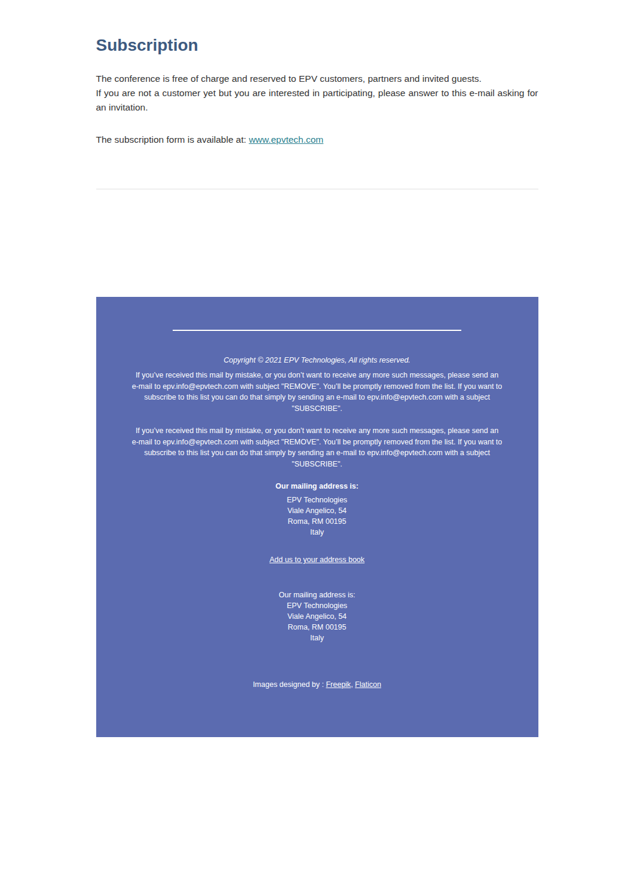Subscription
The conference is free of charge and reserved to EPV customers, partners and invited guests.
If you are not a customer yet but you are interested in participating, please answer to this e-mail asking for an invitation.
The subscription form is available at: www.epvtech.com
Copyright © 2021 EPV Technologies, All rights reserved.
If you’ve received this mail by mistake, or you don’t want to receive any more such messages, please send an e-mail to epv.info@epvtech.com with subject "REMOVE". You’ll be promptly removed from the list. If you want to subscribe to this list you can do that simply by sending an e-mail to epv.info@epvtech.com with a subject "SUBSCRIBE".
If you’ve received this mail by mistake, or you don’t want to receive any more such messages, please send an e-mail to epv.info@epvtech.com with subject "REMOVE". You’ll be promptly removed from the list. If you want to subscribe to this list you can do that simply by sending an e-mail to epv.info@epvtech.com with a subject "SUBSCRIBE".
Our mailing address is:
EPV Technologies
Viale Angelico, 54
Roma, RM 00195
Italy
Add us to your address book
Our mailing address is:
EPV Technologies
Viale Angelico, 54
Roma, RM 00195
Italy
Images designed by : Freepik, Flaticon